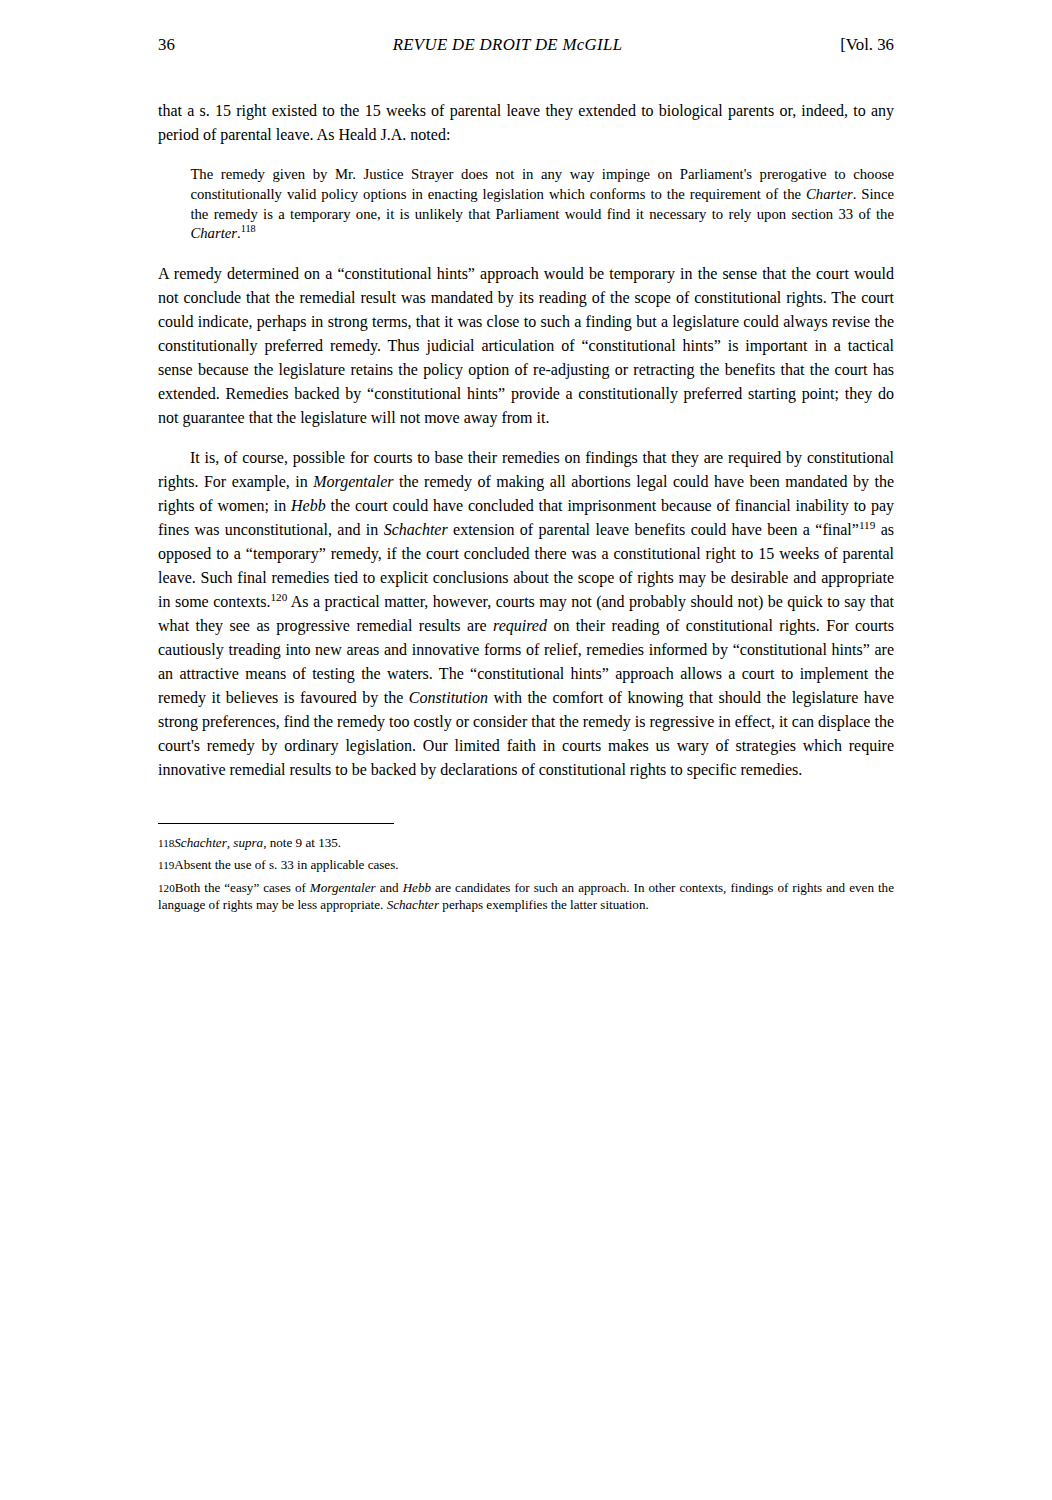36 REVUE DE DROIT DE McGILL [Vol. 36
that a s. 15 right existed to the 15 weeks of parental leave they extended to biological parents or, indeed, to any period of parental leave. As Heald J.A. noted:
The remedy given by Mr. Justice Strayer does not in any way impinge on Parliament's prerogative to choose constitutionally valid policy options in enacting legislation which conforms to the requirement of the Charter. Since the remedy is a temporary one, it is unlikely that Parliament would find it necessary to rely upon section 33 of the Charter.118
A remedy determined on a “constitutional hints” approach would be temporary in the sense that the court would not conclude that the remedial result was mandated by its reading of the scope of constitutional rights. The court could indicate, perhaps in strong terms, that it was close to such a finding but a legislature could always revise the constitutionally preferred remedy. Thus judicial articulation of “constitutional hints” is important in a tactical sense because the legislature retains the policy option of re-adjusting or retracting the benefits that the court has extended. Remedies backed by “constitutional hints” provide a constitutionally preferred starting point; they do not guarantee that the legislature will not move away from it.
It is, of course, possible for courts to base their remedies on findings that they are required by constitutional rights. For example, in Morgentaler the remedy of making all abortions legal could have been mandated by the rights of women; in Hebb the court could have concluded that imprisonment because of financial inability to pay fines was unconstitutional, and in Schachter extension of parental leave benefits could have been a “final”119 as opposed to a “temporary” remedy, if the court concluded there was a constitutional right to 15 weeks of parental leave. Such final remedies tied to explicit conclusions about the scope of rights may be desirable and appropriate in some contexts.120 As a practical matter, however, courts may not (and probably should not) be quick to say that what they see as progressive remedial results are required on their reading of constitutional rights. For courts cautiously treading into new areas and innovative forms of relief, remedies informed by “constitutional hints” are an attractive means of testing the waters. The “constitutional hints” approach allows a court to implement the remedy it believes is favoured by the Constitution with the comfort of knowing that should the legislature have strong preferences, find the remedy too costly or consider that the remedy is regressive in effect, it can displace the court's remedy by ordinary legislation. Our limited faith in courts makes us wary of strategies which require innovative remedial results to be backed by declarations of constitutional rights to specific remedies.
118Schachter, supra, note 9 at 135.
119Absent the use of s. 33 in applicable cases.
120Both the “easy” cases of Morgentaler and Hebb are candidates for such an approach. In other contexts, findings of rights and even the language of rights may be less appropriate. Schachter perhaps exemplifies the latter situation.